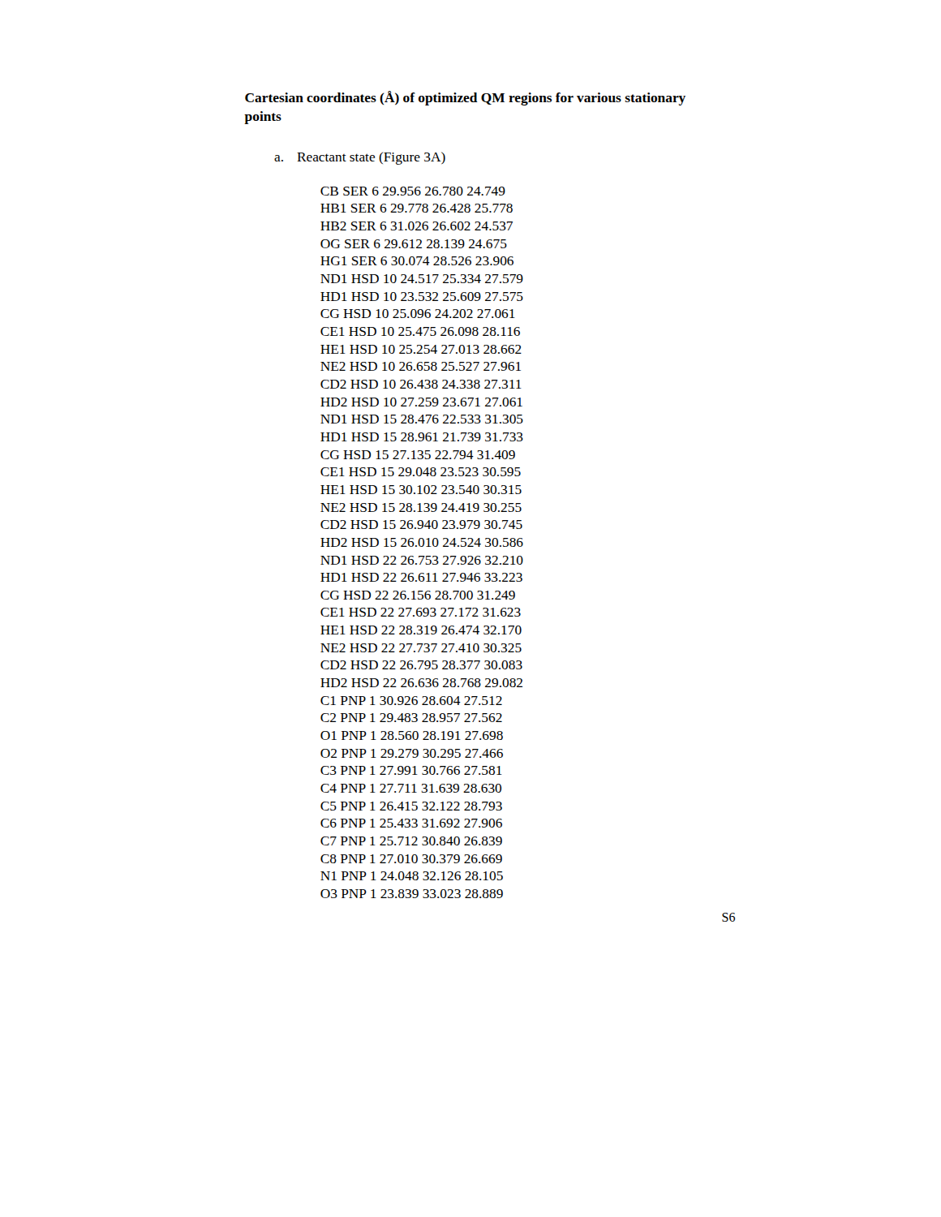Cartesian coordinates (Å) of optimized QM regions for various stationary points
Reactant state (Figure 3A)
CB SER 6 29.956 26.780 24.749
HB1 SER 6 29.778 26.428 25.778
HB2 SER 6 31.026 26.602 24.537
OG SER 6 29.612 28.139 24.675
HG1 SER 6 30.074 28.526 23.906
ND1 HSD 10 24.517 25.334 27.579
HD1 HSD 10 23.532 25.609 27.575
CG HSD 10 25.096 24.202 27.061
CE1 HSD 10 25.475 26.098 28.116
HE1 HSD 10 25.254 27.013 28.662
NE2 HSD 10 26.658 25.527 27.961
CD2 HSD 10 26.438 24.338 27.311
HD2 HSD 10 27.259 23.671 27.061
ND1 HSD 15 28.476 22.533 31.305
HD1 HSD 15 28.961 21.739 31.733
CG HSD 15 27.135 22.794 31.409
CE1 HSD 15 29.048 23.523 30.595
HE1 HSD 15 30.102 23.540 30.315
NE2 HSD 15 28.139 24.419 30.255
CD2 HSD 15 26.940 23.979 30.745
HD2 HSD 15 26.010 24.524 30.586
ND1 HSD 22 26.753 27.926 32.210
HD1 HSD 22 26.611 27.946 33.223
CG HSD 22 26.156 28.700 31.249
CE1 HSD 22 27.693 27.172 31.623
HE1 HSD 22 28.319 26.474 32.170
NE2 HSD 22 27.737 27.410 30.325
CD2 HSD 22 26.795 28.377 30.083
HD2 HSD 22 26.636 28.768 29.082
C1 PNP 1 30.926 28.604 27.512
C2 PNP 1 29.483 28.957 27.562
O1 PNP 1 28.560 28.191 27.698
O2 PNP 1 29.279 30.295 27.466
C3 PNP 1 27.991 30.766 27.581
C4 PNP 1 27.711 31.639 28.630
C5 PNP 1 26.415 32.122 28.793
C6 PNP 1 25.433 31.692 27.906
C7 PNP 1 25.712 30.840 26.839
C8 PNP 1 27.010 30.379 26.669
N1 PNP 1 24.048 32.126 28.105
O3 PNP 1 23.839 33.023 28.889
S6